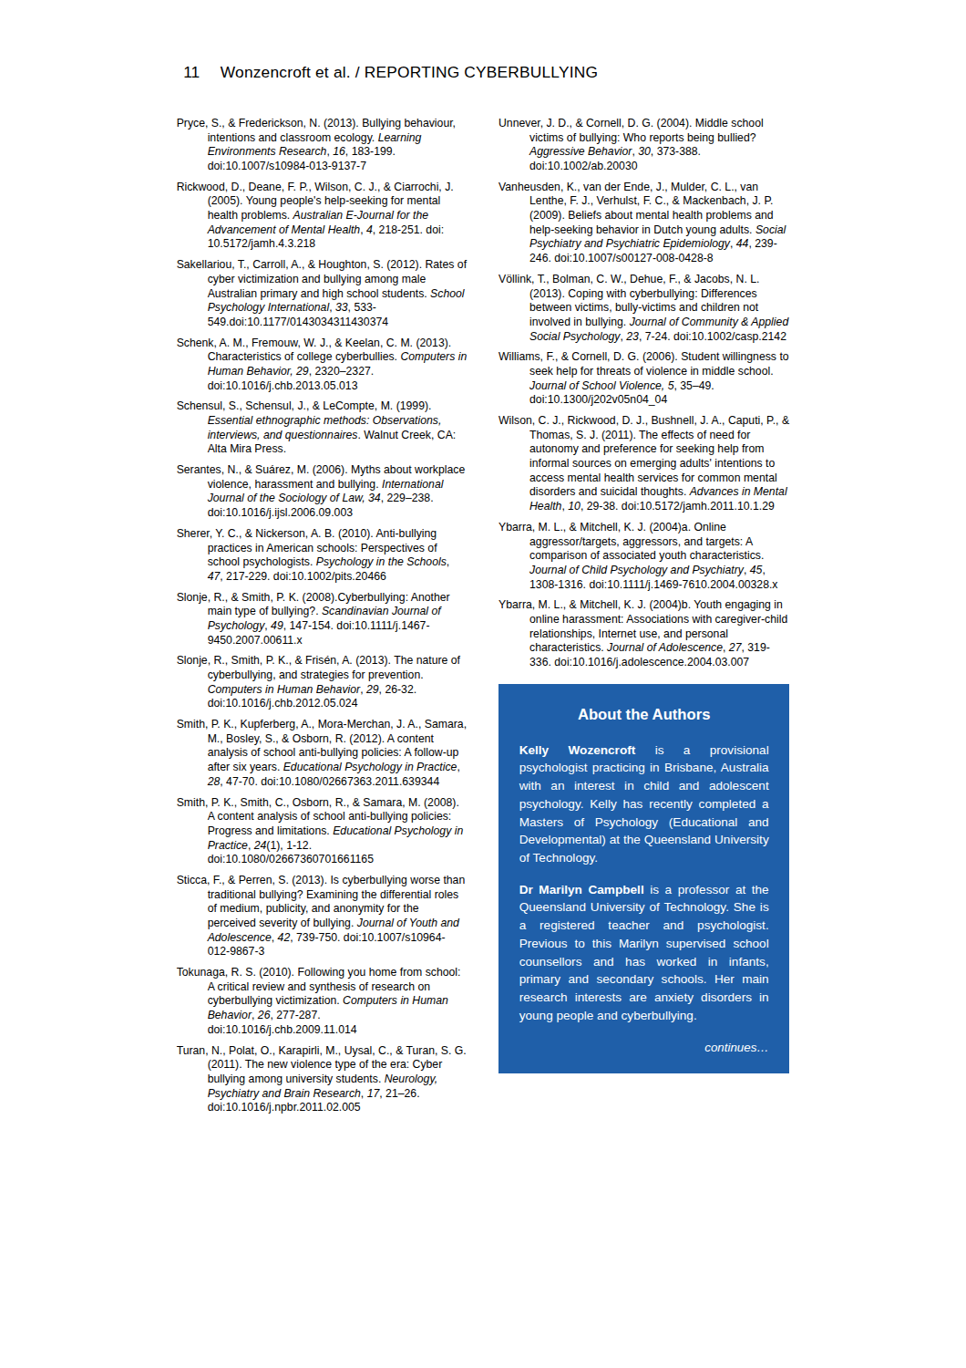11 Wonzencroft et al. / REPORTING CYBERBULLYING
Pryce, S., & Frederickson, N. (2013). Bullying behaviour, intentions and classroom ecology. Learning Environments Research, 16, 183-199. doi:10.1007/s10984-013-9137-7
Rickwood, D., Deane, F. P., Wilson, C. J., & Ciarrochi, J. (2005). Young people's help-seeking for mental health problems. Australian E-Journal for the Advancement of Mental Health, 4, 218-251. doi: 10.5172/jamh.4.3.218
Sakellariou, T., Carroll, A., & Houghton, S. (2012). Rates of cyber victimization and bullying among male Australian primary and high school students. School Psychology International, 33, 533-549.doi:10.1177/0143034311430374
Schenk, A. M., Fremouw, W. J., & Keelan, C. M. (2013). Characteristics of college cyberbullies. Computers in Human Behavior, 29, 2320–2327. doi:10.1016/j.chb.2013.05.013
Schensul, S., Schensul, J., & LeCompte, M. (1999). Essential ethnographic methods: Observations, interviews, and questionnaires. Walnut Creek, CA: Alta Mira Press.
Serantes, N., & Suárez, M. (2006). Myths about workplace violence, harassment and bullying. International Journal of the Sociology of Law, 34, 229–238. doi:10.1016/j.ijsl.2006.09.003
Sherer, Y. C., & Nickerson, A. B. (2010). Anti-bullying practices in American schools: Perspectives of school psychologists. Psychology in the Schools, 47, 217-229. doi:10.1002/pits.20466
Slonje, R., & Smith, P. K. (2008).Cyberbullying: Another main type of bullying?. Scandinavian Journal of Psychology, 49, 147-154. doi:10.1111/j.1467-9450.2007.00611.x
Slonje, R., Smith, P. K., & Frisén, A. (2013). The nature of cyberbullying, and strategies for prevention. Computers in Human Behavior, 29, 26-32. doi:10.1016/j.chb.2012.05.024
Smith, P. K., Kupferberg, A., Mora-Merchan, J. A., Samara, M., Bosley, S., & Osborn, R. (2012). A content analysis of school anti-bullying policies: A follow-up after six years. Educational Psychology in Practice, 28, 47-70. doi:10.1080/02667363.2011.639344
Smith, P. K., Smith, C., Osborn, R., & Samara, M. (2008). A content analysis of school anti-bullying policies: Progress and limitations. Educational Psychology in Practice, 24(1), 1-12. doi:10.1080/02667360701661165
Sticca, F., & Perren, S. (2013). Is cyberbullying worse than traditional bullying? Examining the differential roles of medium, publicity, and anonymity for the perceived severity of bullying. Journal of Youth and Adolescence, 42, 739-750. doi:10.1007/s10964-012-9867-3
Tokunaga, R. S. (2010). Following you home from school: A critical review and synthesis of research on cyberbullying victimization. Computers in Human Behavior, 26, 277-287. doi:10.1016/j.chb.2009.11.014
Turan, N., Polat, O., Karapirli, M., Uysal, C., & Turan, S. G. (2011). The new violence type of the era: Cyber bullying among university students. Neurology, Psychiatry and Brain Research, 17, 21–26. doi:10.1016/j.npbr.2011.02.005
Unnever, J. D., & Cornell, D. G. (2004). Middle school victims of bullying: Who reports being bullied? Aggressive Behavior, 30, 373-388. doi:10.1002/ab.20030
Vanheusden, K., van der Ende, J., Mulder, C. L., van Lenthe, F. J., Verhulst, F. C., & Mackenbach, J. P. (2009). Beliefs about mental health problems and help-seeking behavior in Dutch young adults. Social Psychiatry and Psychiatric Epidemiology, 44, 239-246. doi:10.1007/s00127-008-0428-8
Völlink, T., Bolman, C. W., Dehue, F., & Jacobs, N. L. (2013). Coping with cyberbullying: Differences between victims, bully‐victims and children not involved in bullying. Journal of Community & Applied Social Psychology, 23, 7-24. doi:10.1002/casp.2142
Williams, F., & Cornell, D. G. (2006). Student willingness to seek help for threats of violence in middle school. Journal of School Violence, 5, 35–49. doi:10.1300/j202v05n04_04
Wilson, C. J., Rickwood, D. J., Bushnell, J. A., Caputi, P., & Thomas, S. J. (2011). The effects of need for autonomy and preference for seeking help from informal sources on emerging adults' intentions to access mental health services for common mental disorders and suicidal thoughts. Advances in Mental Health, 10, 29-38. doi:10.5172/jamh.2011.10.1.29
Ybarra, M. L., & Mitchell, K. J. (2004)a. Online aggressor/targets, aggressors, and targets: A comparison of associated youth characteristics. Journal of Child Psychology and Psychiatry, 45, 1308-1316. doi:10.1111/j.1469-7610.2004.00328.x
Ybarra, M. L., & Mitchell, K. J. (2004)b. Youth engaging in online harassment: Associations with caregiver-child relationships, Internet use, and personal characteristics. Journal of Adolescence, 27, 319-336. doi:10.1016/j.adolescence.2004.03.007
About the Authors
Kelly Wozencroft is a provisional psychologist practicing in Brisbane, Australia with an interest in child and adolescent psychology. Kelly has recently completed a Masters of Psychology (Educational and Developmental) at the Queensland University of Technology.
Dr Marilyn Campbell is a professor at the Queensland University of Technology. She is a registered teacher and psychologist. Previous to this Marilyn supervised school counsellors and has worked in infants, primary and secondary schools. Her main research interests are anxiety disorders in young people and cyberbullying.
continues…